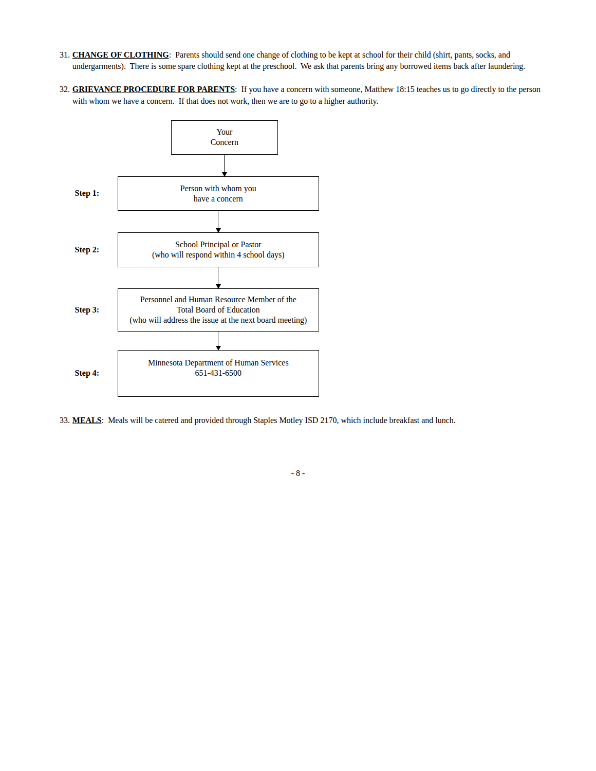31. CHANGE OF CLOTHING: Parents should send one change of clothing to be kept at school for their child (shirt, pants, socks, and undergarments). There is some spare clothing kept at the preschool. We ask that parents bring any borrowed items back after laundering.
32. GRIEVANCE PROCEDURE FOR PARENTS: If you have a concern with someone, Matthew 18:15 teaches us to go directly to the person with whom we have a concern. If that does not work, then we are to go to a higher authority.
Your
Concern
Step 1:
Person with whom you
have a concern
Step 2:
School Principal or Pastor
(who will respond within 4 school days)
Step 3:
Personnel and Human Resource Member of the
Total Board of Education
(who will address the issue at the next board meeting)
Step 4:
Minnesota Department of Human Services
651-431-6500
33. MEALS: Meals will be catered and provided through Staples Motley ISD 2170, which include breakfast and lunch.
- 8 -